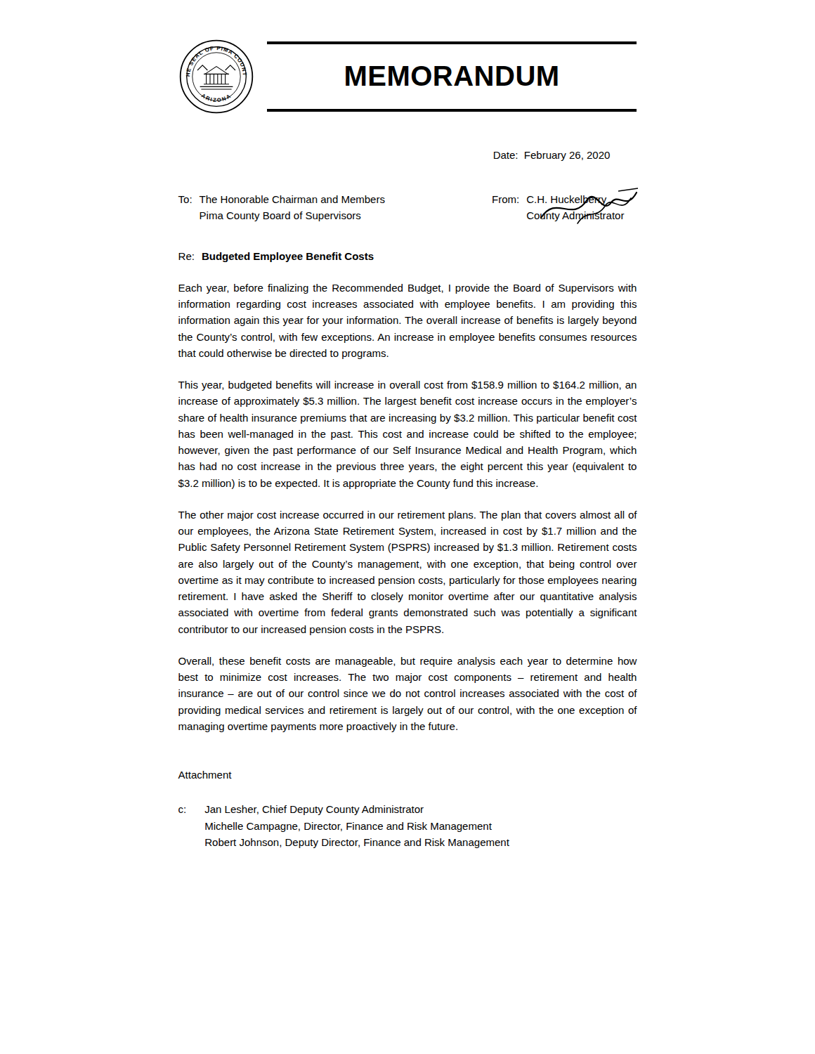THE SEAL OF PIMA COUNTY ARIZONA
MEMORANDUM
Date: February 26, 2020
To:
The Honorable Chairman and Members
Pima County Board of Supervisors
From:
C.H. Huckelberry
County Administrator
Re:
Budgeted Employee Benefit Costs
Each year, before finalizing the Recommended Budget, I provide the Board of Supervisors with information regarding cost increases associated with employee benefits. I am providing this information again this year for your information. The overall increase of benefits is largely beyond the County’s control, with few exceptions. An increase in employee benefits consumes resources that could otherwise be directed to programs.
This year, budgeted benefits will increase in overall cost from $158.9 million to $164.2 million, an increase of approximately $5.3 million. The largest benefit cost increase occurs in the employer’s share of health insurance premiums that are increasing by $3.2 million. This particular benefit cost has been well-managed in the past. This cost and increase could be shifted to the employee; however, given the past performance of our Self Insurance Medical and Health Program, which has had no cost increase in the previous three years, the eight percent this year (equivalent to $3.2 million) is to be expected. It is appropriate the County fund this increase.
The other major cost increase occurred in our retirement plans. The plan that covers almost all of our employees, the Arizona State Retirement System, increased in cost by $1.7 million and the Public Safety Personnel Retirement System (PSPRS) increased by $1.3 million. Retirement costs are also largely out of the County’s management, with one exception, that being control over overtime as it may contribute to increased pension costs, particularly for those employees nearing retirement. I have asked the Sheriff to closely monitor overtime after our quantitative analysis associated with overtime from federal grants demonstrated such was potentially a significant contributor to our increased pension costs in the PSPRS.
Overall, these benefit costs are manageable, but require analysis each year to determine how best to minimize cost increases. The two major cost components – retirement and health insurance – are out of our control since we do not control increases associated with the cost of providing medical services and retirement is largely out of our control, with the one exception of managing overtime payments more proactively in the future.
Attachment
c:
Jan Lesher, Chief Deputy County Administrator
Michelle Campagne, Director, Finance and Risk Management
Robert Johnson, Deputy Director, Finance and Risk Management